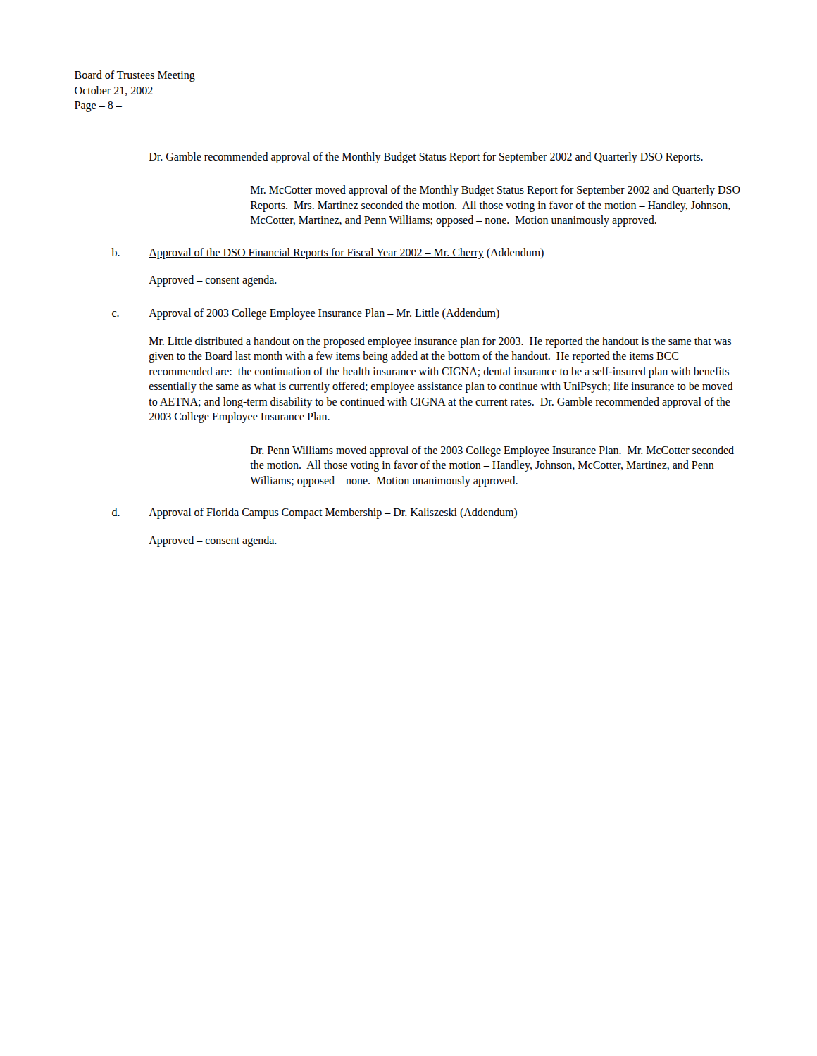Board of Trustees Meeting
October 21, 2002
Page – 8 –
Dr. Gamble recommended approval of the Monthly Budget Status Report for September 2002 and Quarterly DSO Reports.
Mr. McCotter moved approval of the Monthly Budget Status Report for September 2002 and Quarterly DSO Reports. Mrs. Martinez seconded the motion. All those voting in favor of the motion – Handley, Johnson, McCotter, Martinez, and Penn Williams; opposed – none. Motion unanimously approved.
b.
Approval of the DSO Financial Reports for Fiscal Year 2002 – Mr. Cherry (Addendum)
Approved – consent agenda.
c.
Approval of 2003 College Employee Insurance Plan – Mr. Little (Addendum)
Mr. Little distributed a handout on the proposed employee insurance plan for 2003. He reported the handout is the same that was given to the Board last month with a few items being added at the bottom of the handout. He reported the items BCC recommended are: the continuation of the health insurance with CIGNA; dental insurance to be a self-insured plan with benefits essentially the same as what is currently offered; employee assistance plan to continue with UniPsych; life insurance to be moved to AETNA; and long-term disability to be continued with CIGNA at the current rates. Dr. Gamble recommended approval of the 2003 College Employee Insurance Plan.
Dr. Penn Williams moved approval of the 2003 College Employee Insurance Plan. Mr. McCotter seconded the motion. All those voting in favor of the motion – Handley, Johnson, McCotter, Martinez, and Penn Williams; opposed – none. Motion unanimously approved.
d.
Approval of Florida Campus Compact Membership – Dr. Kaliszeski (Addendum)
Approved – consent agenda.